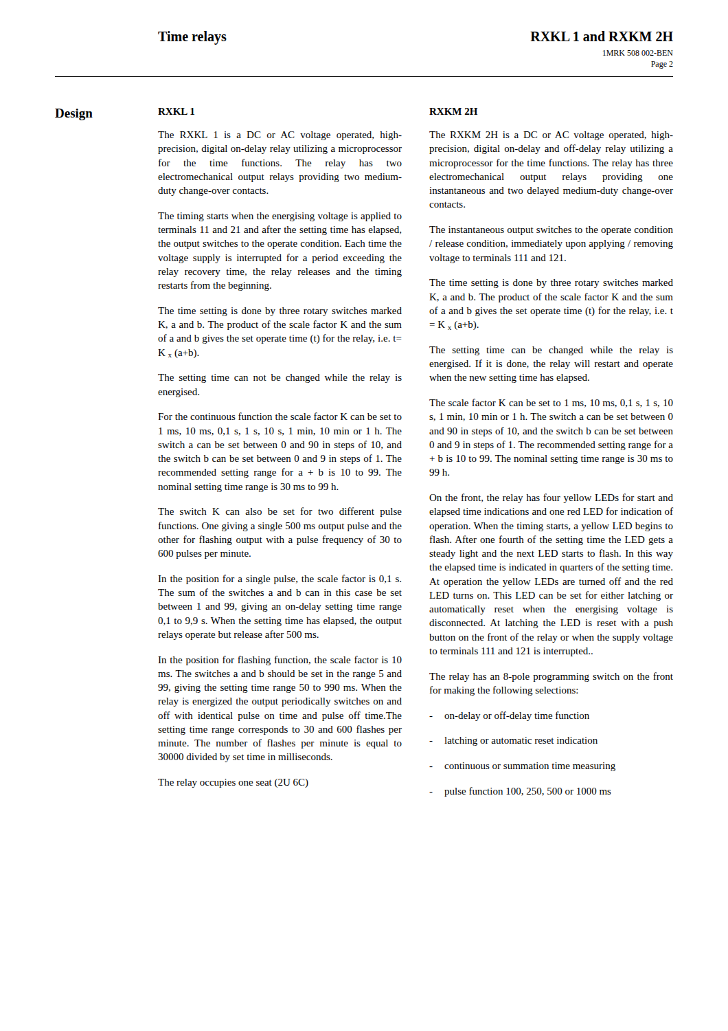Time relays
RXKL 1 and RXKM 2H
1MRK 508 002-BEN
Page 2
Design
RXKL 1
The RXKL 1 is a DC or AC voltage operated, high-precision, digital on-delay relay utilizing a microprocessor for the time functions. The relay has two electromechanical output relays providing two medium-duty change-over contacts.
The timing starts when the energising voltage is applied to terminals 11 and 21 and after the setting time has elapsed, the output switches to the operate condition. Each time the voltage supply is interrupted for a period exceeding the relay recovery time, the relay releases and the timing restarts from the beginning.
The time setting is done by three rotary switches marked K, a and b. The product of the scale factor K and the sum of a and b gives the set operate time (t) for the relay, i.e. t= K x (a+b).
The setting time can not be changed while the relay is energised.
For the continuous function the scale factor K can be set to 1 ms, 10 ms, 0,1 s, 1 s, 10 s, 1 min, 10 min or 1 h. The switch a can be set between 0 and 90 in steps of 10, and the switch b can be set between 0 and 9 in steps of 1. The recommended setting range for a + b is 10 to 99. The nominal setting time range is 30 ms to 99 h.
The switch K can also be set for two different pulse functions. One giving a single 500 ms output pulse and the other for flashing output with a pulse frequency of 30 to 600 pulses per minute.
In the position for a single pulse, the scale factor is 0,1 s. The sum of the switches a and b can in this case be set between 1 and 99, giving an on-delay setting time range 0,1 to 9,9 s. When the setting time has elapsed, the output relays operate but release after 500 ms.
In the position for flashing function, the scale factor is 10 ms. The switches a and b should be set in the range 5 and 99, giving the setting time range 50 to 990 ms. When the relay is energized the output periodically switches on and off with identical pulse on time and pulse off time.The setting time range corresponds to 30 and 600 flashes per minute. The number of flashes per minute is equal to 30000 divided by set time in milliseconds.
The relay occupies one seat (2U 6C)
RXKM 2H
The RXKM 2H is a DC or AC voltage operated, high-precision, digital on-delay and off-delay relay utilizing a microprocessor for the time functions. The relay has three electromechanical output relays providing one instantaneous and two delayed medium-duty change-over contacts.
The instantaneous output switches to the operate condition / release condition, immediately upon applying / removing voltage to terminals 111 and 121.
The time setting is done by three rotary switches marked K, a and b. The product of the scale factor K and the sum of a and b gives the set operate time (t) for the relay, i.e. t = K x (a+b).
The setting time can be changed while the relay is energised. If it is done, the relay will restart and operate when the new setting time has elapsed.
The scale factor K can be set to 1 ms, 10 ms, 0,1 s, 1 s, 10 s, 1 min, 10 min or 1 h. The switch a can be set between 0 and 90 in steps of 10, and the switch b can be set between 0 and 9 in steps of 1. The recommended setting range for a + b is 10 to 99. The nominal setting time range is 30 ms to 99 h.
On the front, the relay has four yellow LEDs for start and elapsed time indications and one red LED for indication of operation. When the timing starts, a yellow LED begins to flash. After one fourth of the setting time the LED gets a steady light and the next LED starts to flash. In this way the elapsed time is indicated in quarters of the setting time. At operation the yellow LEDs are turned off and the red LED turns on. This LED can be set for either latching or automatically reset when the energising voltage is disconnected. At latching the LED is reset with a push button on the front of the relay or when the supply voltage to terminals 111 and 121 is interrupted..
The relay has an 8-pole programming switch on the front for making the following selections:
on-delay or off-delay time function
latching or automatic reset indication
continuous or summation time measuring
pulse function 100, 250, 500 or 1000 ms